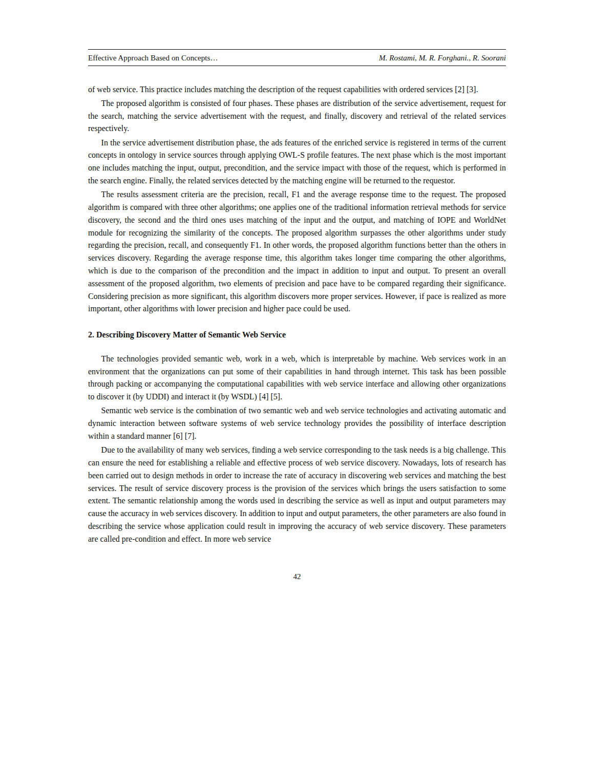Effective Approach Based on Concepts… M. Rostami, M. R. Forghani., R. Soorani
of web service. This practice includes matching the description of the request capabilities with ordered services [2] [3].
The proposed algorithm is consisted of four phases. These phases are distribution of the service advertisement, request for the search, matching the service advertisement with the request, and finally, discovery and retrieval of the related services respectively.
In the service advertisement distribution phase, the ads features of the enriched service is registered in terms of the current concepts in ontology in service sources through applying OWL-S profile features. The next phase which is the most important one includes matching the input, output, precondition, and the service impact with those of the request, which is performed in the search engine. Finally, the related services detected by the matching engine will be returned to the requestor.
The results assessment criteria are the precision, recall, F1 and the average response time to the request. The proposed algorithm is compared with three other algorithms; one applies one of the traditional information retrieval methods for service discovery, the second and the third ones uses matching of the input and the output, and matching of IOPE and WorldNet module for recognizing the similarity of the concepts. The proposed algorithm surpasses the other algorithms under study regarding the precision, recall, and consequently F1. In other words, the proposed algorithm functions better than the others in services discovery. Regarding the average response time, this algorithm takes longer time comparing the other algorithms, which is due to the comparison of the precondition and the impact in addition to input and output. To present an overall assessment of the proposed algorithm, two elements of precision and pace have to be compared regarding their significance. Considering precision as more significant, this algorithm discovers more proper services. However, if pace is realized as more important, other algorithms with lower precision and higher pace could be used.
2. Describing Discovery Matter of Semantic Web Service
The technologies provided semantic web, work in a web, which is interpretable by machine. Web services work in an environment that the organizations can put some of their capabilities in hand through internet. This task has been possible through packing or accompanying the computational capabilities with web service interface and allowing other organizations to discover it (by UDDI) and interact it (by WSDL) [4] [5].
Semantic web service is the combination of two semantic web and web service technologies and activating automatic and dynamic interaction between software systems of web service technology provides the possibility of interface description within a standard manner [6] [7].
Due to the availability of many web services, finding a web service corresponding to the task needs is a big challenge. This can ensure the need for establishing a reliable and effective process of web service discovery. Nowadays, lots of research has been carried out to design methods in order to increase the rate of accuracy in discovering web services and matching the best services. The result of service discovery process is the provision of the services which brings the users satisfaction to some extent. The semantic relationship among the words used in describing the service as well as input and output parameters may cause the accuracy in web services discovery. In addition to input and output parameters, the other parameters are also found in describing the service whose application could result in improving the accuracy of web service discovery. These parameters are called pre-condition and effect. In more web service
42